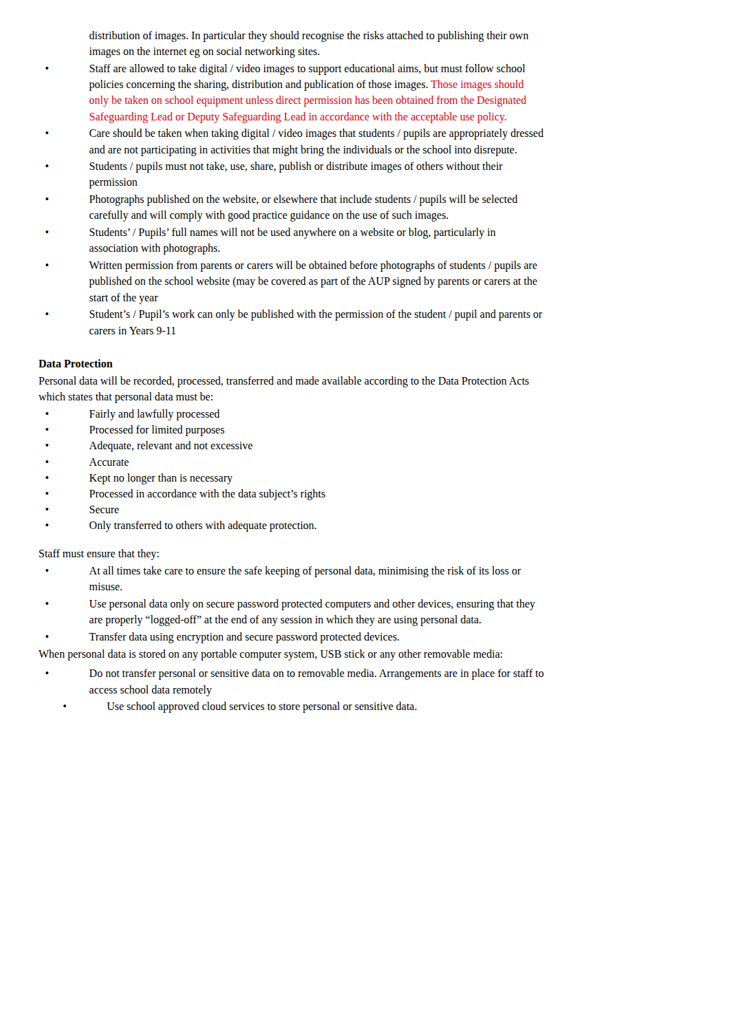distribution of images. In particular they should recognise the risks attached to publishing their own images on the internet eg on social networking sites.
Staff are allowed to take digital / video images to support educational aims, but must follow school policies concerning the sharing, distribution and publication of those images. Those images should only be taken on school equipment unless direct permission has been obtained from the Designated Safeguarding Lead or Deputy Safeguarding Lead in accordance with the acceptable use policy.
Care should be taken when taking digital / video images that students / pupils are appropriately dressed and are not participating in activities that might bring the individuals or the school into disrepute.
Students / pupils must not take, use, share, publish or distribute images of others without their permission
Photographs published on the website, or elsewhere that include students / pupils will be selected carefully and will comply with good practice guidance on the use of such images.
Students’ / Pupils’ full names will not be used anywhere on a website or blog, particularly in association with photographs.
Written permission from parents or carers will be obtained before photographs of students / pupils are published on the school website (may be covered as part of the AUP signed by parents or carers at the start of the year
Student’s / Pupil’s work can only be published with the permission of the student / pupil and parents or carers in Years 9-11
Data Protection
Personal data will be recorded, processed, transferred and made available according to the Data Protection Acts which states that personal data must be:
Fairly and lawfully processed
Processed for limited purposes
Adequate, relevant and not excessive
Accurate
Kept no longer than is necessary
Processed in accordance with the data subject’s rights
Secure
Only transferred to others with adequate protection.
Staff must ensure that they:
At all times take care to ensure the safe keeping of personal data, minimising the risk of its loss or misuse.
Use personal data only on secure password protected computers and other devices, ensuring that they are properly “logged-off” at the end of any session in which they are using personal data.
Transfer data using encryption and secure password protected devices.
When personal data is stored on any portable computer system, USB stick or any other removable media:
Do not transfer personal or sensitive data on to removable media. Arrangements are in place for staff to access school data remotely
Use school approved cloud services to store personal or sensitive data.